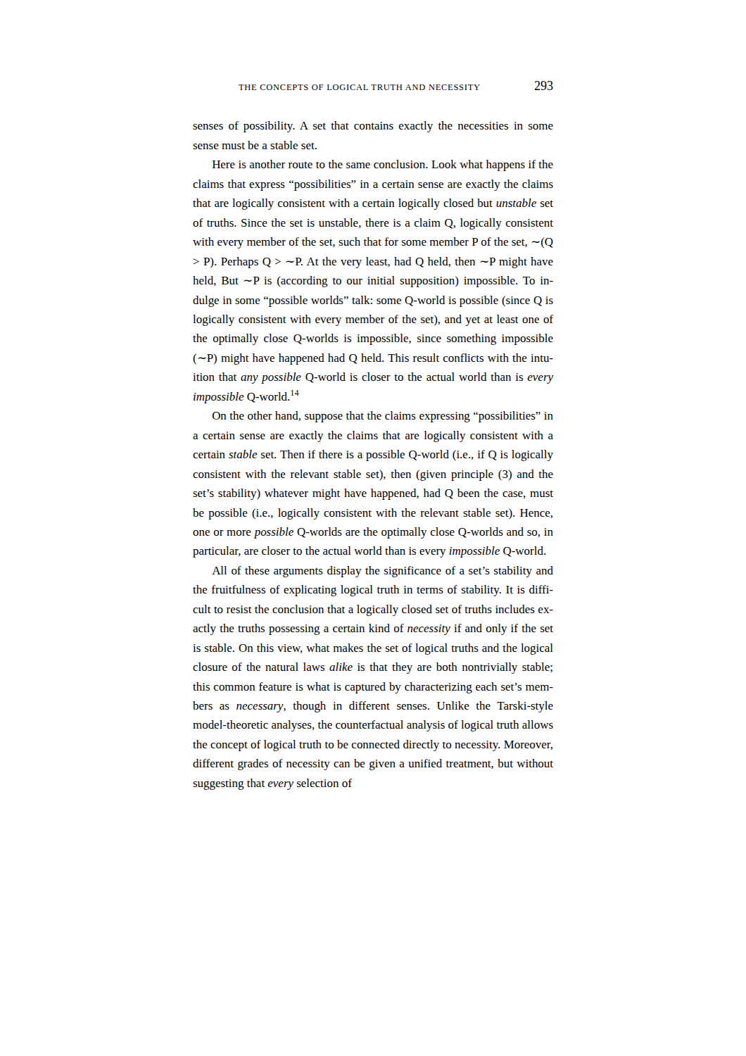THE CONCEPTS OF LOGICAL TRUTH AND NECESSITY 293
senses of possibility. A set that contains exactly the necessities in some sense must be a stable set.
Here is another route to the same conclusion. Look what happens if the claims that express “possibilities” in a certain sense are exactly the claims that are logically consistent with a certain logically closed but unstable set of truths. Since the set is unstable, there is a claim Q, logically consistent with every member of the set, such that for some member P of the set, ∼(Q > P). Perhaps Q > ∼P. At the very least, had Q held, then ∼P might have held, But ∼P is (according to our initial supposition) impossible. To indulge in some “possible worlds” talk: some Q-world is possible (since Q is logically consistent with every member of the set), and yet at least one of the optimally close Q-worlds is impossible, since something impossible (∼P) might have happened had Q held. This result conflicts with the intuition that any possible Q-world is closer to the actual world than is every impossible Q-world.14
On the other hand, suppose that the claims expressing “possibilities” in a certain sense are exactly the claims that are logically consistent with a certain stable set. Then if there is a possible Q-world (i.e., if Q is logically consistent with the relevant stable set), then (given principle (3) and the set’s stability) whatever might have happened, had Q been the case, must be possible (i.e., logically consistent with the relevant stable set). Hence, one or more possible Q-worlds are the optimally close Q-worlds and so, in particular, are closer to the actual world than is every impossible Q-world.
All of these arguments display the significance of a set’s stability and the fruitfulness of explicating logical truth in terms of stability. It is difficult to resist the conclusion that a logically closed set of truths includes exactly the truths possessing a certain kind of necessity if and only if the set is stable. On this view, what makes the set of logical truths and the logical closure of the natural laws alike is that they are both nontrivially stable; this common feature is what is captured by characterizing each set’s members as necessary, though in different senses. Unlike the Tarski-style model-theoretic analyses, the counterfactual analysis of logical truth allows the concept of logical truth to be connected directly to necessity. Moreover, different grades of necessity can be given a unified treatment, but without suggesting that every selection of